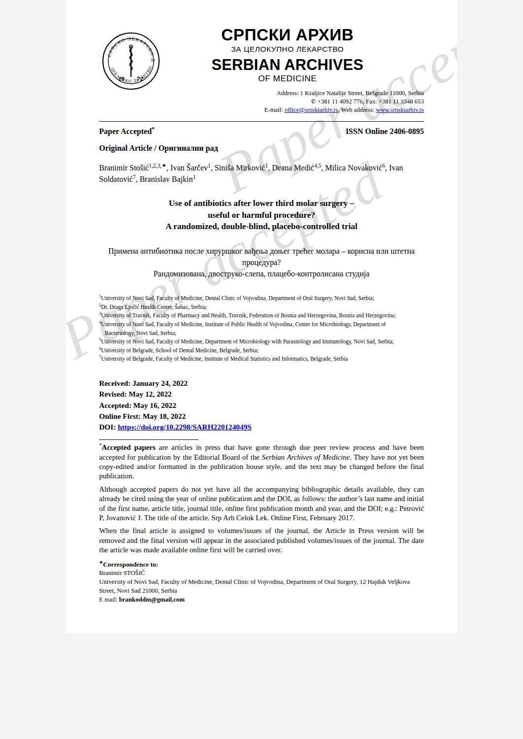Paper accepted Paper accepted
СРПСКО ЛЕКАРСКО ДРУШТВО ЛЕКАРСКО ДРУШТВО 18 72
СРПСКИ АРХИВ
ЗА ЦЕЛОКУПНО ЛЕКАРСТВО
SERBIAN ARCHIVES
OF MEDICINE
Address: 1 Kraljice Natalije Street, Belgrade 11000, Serbia
✆ +381 11 4092 776, Fax: +381 11 3348 653
E-mail: office@srpskiarhiv.rs, Web address: www.srpskiarhiv.rs
Paper Accepted*
ISSN Online 2406-0895
Original Article / Оригинални рад
Branimir Stošić1,2,3,✦, Ivan Šarčev1, Siniša Mirković1, Deana Medić4,5, Milica Novaković6, Ivan Soldatović7, Branislav Bajkin1
Use of antibiotics after lower third molar surgery –
useful or harmful procedure?
A randomized, double-blind, placebo-controlled trial
Примена антибиотика после хируршког вађења доњег трећег молара – корисна или штетна процедура?
Рандомизована, двоструко-слепа, плацебо-контролисана студија
1University of Novi Sad, Faculty of Medicine, Dental Clinic of Vojvodina, Department of Oral Surgery, Novi Sad, Serbia;
2Dr. Draga Ljočić Health Center, Šabac, Serbia;
3University of Travnik, Faculty of Pharmacy and Health, Travnik, Federation of Bosnia and Herzegovina, Bosnia and Herzegovina;
4University of Novi Sad, Faculty of Medicine, Institute of Public Health of Vojvodina, Center for Microbiology, Department of
Bacteriology, Novi Sad, Serbia;
5University of Novi Sad, Faculty of Medicine, Department of Microbiology with Parasitology and Immunology, Novi Sad, Serbia;
6University of Belgrade, School of Dental Medicine, Belgrade, Serbia;
7University of Belgrade, Faculty of Medicine, Institute of Medical Statistics and Informatics, Belgrade, Serbia
Received: January 24, 2022
Revised: May 12, 2022
Accepted: May 16, 2022
Online First: May 18, 2022
DOI: https://doi.org/10.2298/SARH220124049S
*Accepted papers are articles in press that have gone through due peer review process and have been accepted for publication by the Editorial Board of the Serbian Archives of Medicine. They have not yet been copy-edited and/or formatted in the publication house style, and the text may be changed before the final publication.
Although accepted papers do not yet have all the accompanying bibliographic details available, they can already be cited using the year of online publication and the DOI, as follows: the author’s last name and initial of the first name, article title, journal title, online first publication month and year, and the DOI; e.g.: Petrović P, Jovanović J. The title of the article. Srp Arh Celok Lek. Online First, February 2017.
When the final article is assigned to volumes/issues of the journal, the Article in Press version will be removed and the final version will appear in the associated published volumes/issues of the journal. The date the article was made available online first will be carried over.
✦Correspondence to:
Branimir STOŠIĆ
University of Novi Sad, Faculty of Medicine, Dental Clinic of Vojvodina, Department of Oral Surgery, 12 Hajduk Veljkova Street, Novi Sad 21000, Serbia
E mail: brankoddm@gmail.com